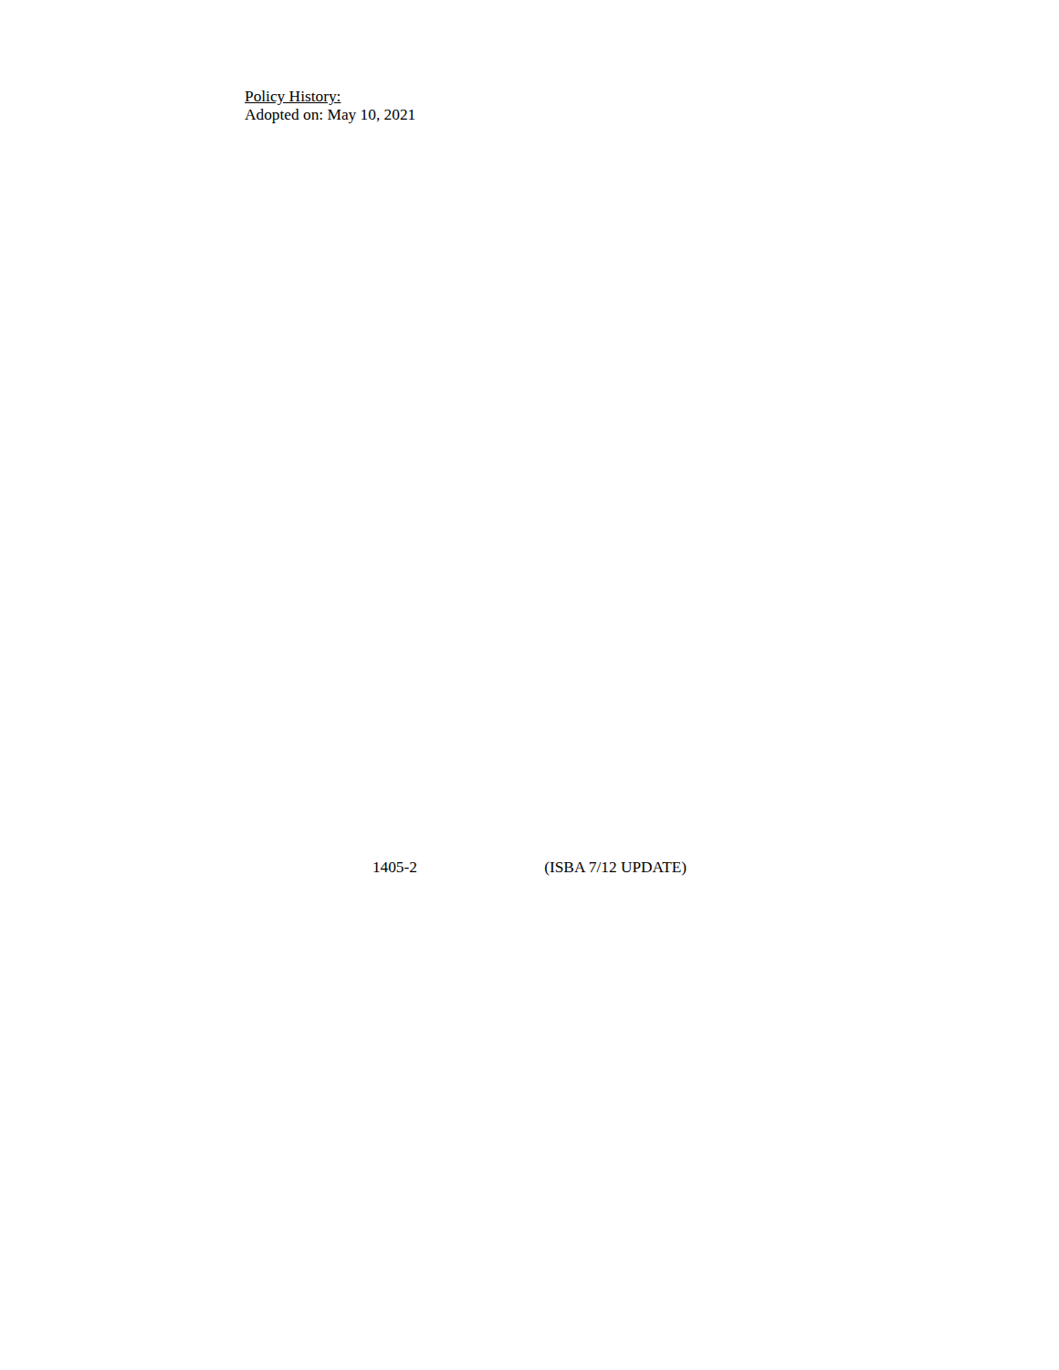Policy History:
Adopted on: May 10, 2021
1405-2 (ISBA 7/12 UPDATE)